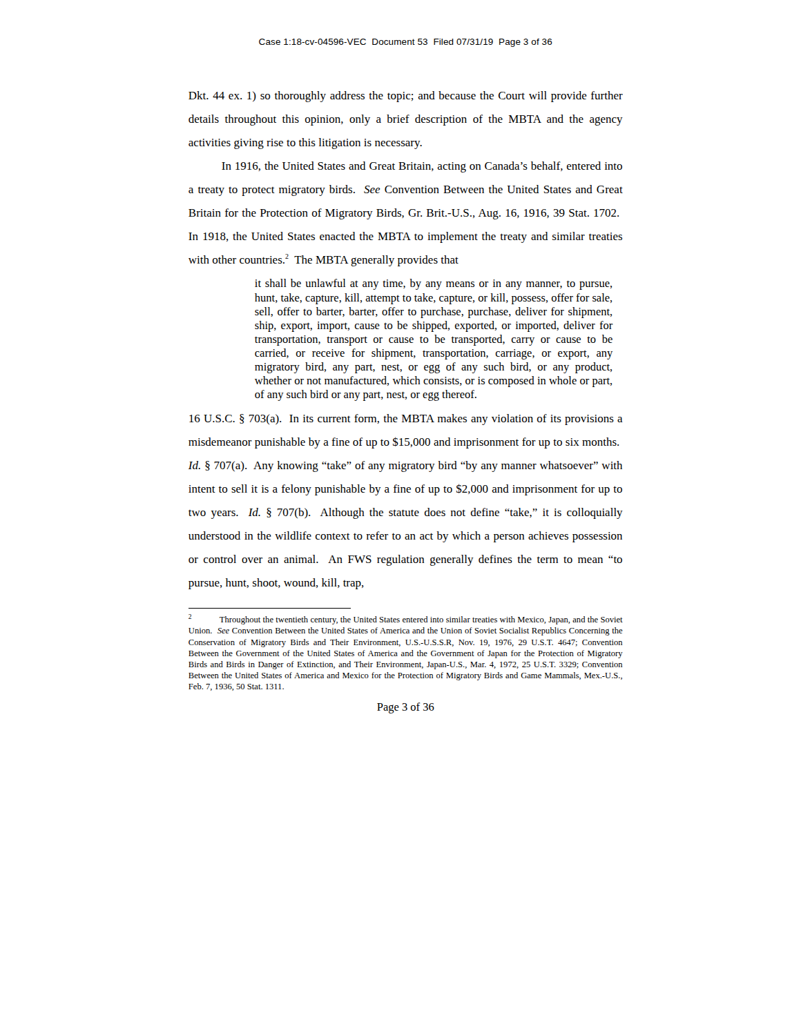Case 1:18-cv-04596-VEC Document 53 Filed 07/31/19 Page 3 of 36
Dkt. 44 ex. 1) so thoroughly address the topic; and because the Court will provide further details throughout this opinion, only a brief description of the MBTA and the agency activities giving rise to this litigation is necessary.
In 1916, the United States and Great Britain, acting on Canada’s behalf, entered into a treaty to protect migratory birds. See Convention Between the United States and Great Britain for the Protection of Migratory Birds, Gr. Brit.-U.S., Aug. 16, 1916, 39 Stat. 1702. In 1918, the United States enacted the MBTA to implement the treaty and similar treaties with other countries.2 The MBTA generally provides that
it shall be unlawful at any time, by any means or in any manner, to pursue, hunt, take, capture, kill, attempt to take, capture, or kill, possess, offer for sale, sell, offer to barter, barter, offer to purchase, purchase, deliver for shipment, ship, export, import, cause to be shipped, exported, or imported, deliver for transportation, transport or cause to be transported, carry or cause to be carried, or receive for shipment, transportation, carriage, or export, any migratory bird, any part, nest, or egg of any such bird, or any product, whether or not manufactured, which consists, or is composed in whole or part, of any such bird or any part, nest, or egg thereof.
16 U.S.C. § 703(a). In its current form, the MBTA makes any violation of its provisions a misdemeanor punishable by a fine of up to $15,000 and imprisonment for up to six months. Id. § 707(a). Any knowing “take” of any migratory bird “by any manner whatsoever” with intent to sell it is a felony punishable by a fine of up to $2,000 and imprisonment for up to two years. Id. § 707(b). Although the statute does not define “take,” it is colloquially understood in the wildlife context to refer to an act by which a person achieves possession or control over an animal. An FWS regulation generally defines the term to mean “to pursue, hunt, shoot, wound, kill, trap,
2 Throughout the twentieth century, the United States entered into similar treaties with Mexico, Japan, and the Soviet Union. See Convention Between the United States of America and the Union of Soviet Socialist Republics Concerning the Conservation of Migratory Birds and Their Environment, U.S.-U.S.S.R, Nov. 19, 1976, 29 U.S.T. 4647; Convention Between the Government of the United States of America and the Government of Japan for the Protection of Migratory Birds and Birds in Danger of Extinction, and Their Environment, Japan-U.S., Mar. 4, 1972, 25 U.S.T. 3329; Convention Between the United States of America and Mexico for the Protection of Migratory Birds and Game Mammals, Mex.-U.S., Feb. 7, 1936, 50 Stat. 1311.
Page 3 of 36